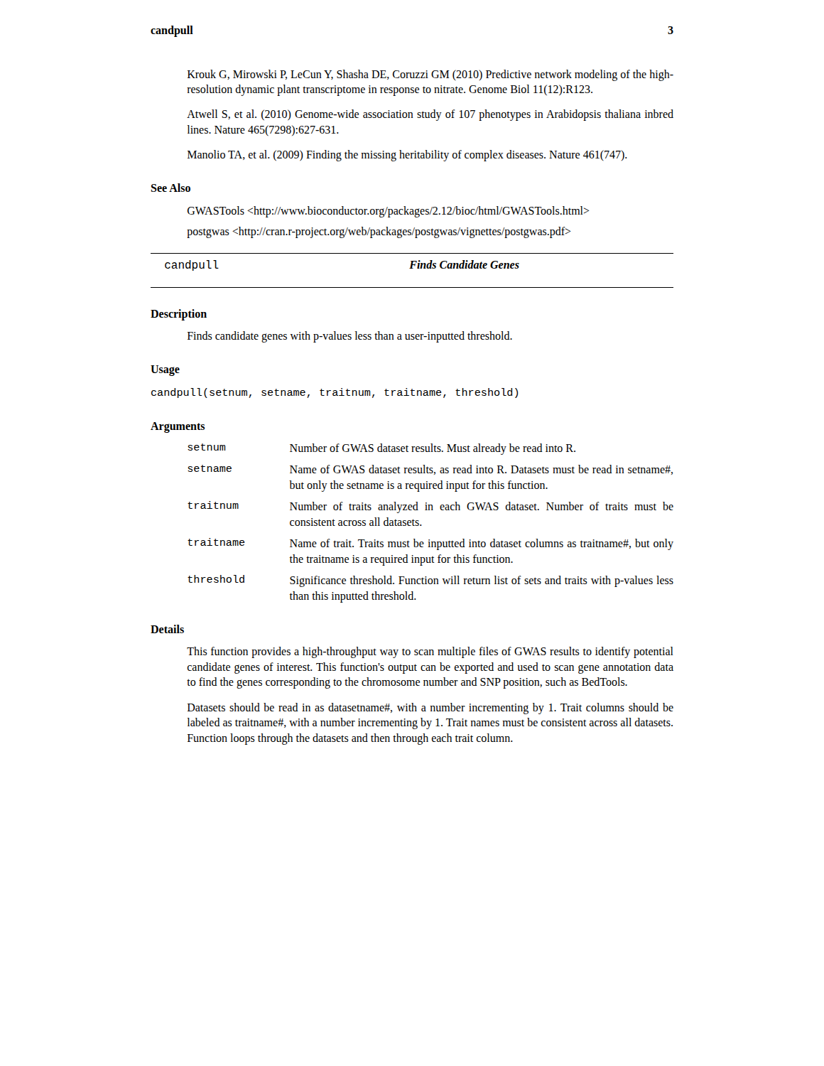candpull 3
Krouk G, Mirowski P, LeCun Y, Shasha DE, Coruzzi GM (2010) Predictive network modeling of the high-resolution dynamic plant transcriptome in response to nitrate. Genome Biol 11(12):R123.
Atwell S, et al. (2010) Genome-wide association study of 107 phenotypes in Arabidopsis thaliana inbred lines. Nature 465(7298):627-631.
Manolio TA, et al. (2009) Finding the missing heritability of complex diseases. Nature 461(747).
See Also
GWASTools <http://www.bioconductor.org/packages/2.12/bioc/html/GWASTools.html>
postgwas <http://cran.r-project.org/web/packages/postgwas/vignettes/postgwas.pdf>
candpull Finds Candidate Genes
Description
Finds candidate genes with p-values less than a user-inputted threshold.
Usage
candpull(setnum, setname, traitnum, traitname, threshold)
Arguments
setnum
Number of GWAS dataset results. Must already be read into R.
setname
Name of GWAS dataset results, as read into R. Datasets must be read in setname#, but only the setname is a required input for this function.
traitnum
Number of traits analyzed in each GWAS dataset. Number of traits must be consistent across all datasets.
traitname
Name of trait. Traits must be inputted into dataset columns as traitname#, but only the traitname is a required input for this function.
threshold
Significance threshold. Function will return list of sets and traits with p-values less than this inputted threshold.
Details
This function provides a high-throughput way to scan multiple files of GWAS results to identify potential candidate genes of interest. This function's output can be exported and used to scan gene annotation data to find the genes corresponding to the chromosome number and SNP position, such as BedTools.
Datasets should be read in as datasetname#, with a number incrementing by 1. Trait columns should be labeled as traitname#, with a number incrementing by 1. Trait names must be consistent across all datasets. Function loops through the datasets and then through each trait column.